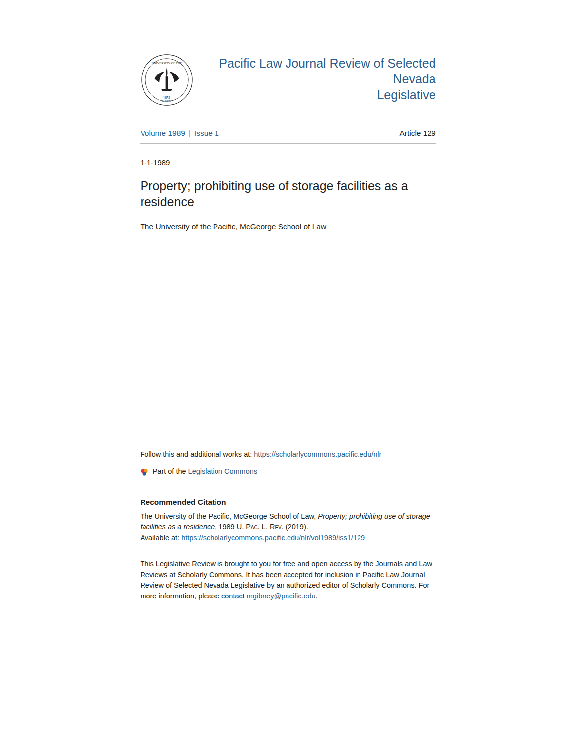UNIVERSITY OF THE 1851 PACIFIC
Pacific Law Journal Review of Selected Nevada
Legislative
Volume 1989|Issue 1
Article 129
1-1-1989
Property; prohibiting use of storage facilities as a residence
The University of the Pacific, McGeorge School of Law
Follow this and additional works at: https://scholarlycommons.pacific.edu/nlr
Part of the Legislation Commons
Recommended Citation
The University of the Pacific, McGeorge School of Law, Property; prohibiting use of storage facilities as a residence, 1989 U. Pac. L. Rev. (2019).
Available at: https://scholarlycommons.pacific.edu/nlr/vol1989/iss1/129
This Legislative Review is brought to you for free and open access by the Journals and Law Reviews at Scholarly Commons. It has been accepted for inclusion in Pacific Law Journal Review of Selected Nevada Legislative by an authorized editor of Scholarly Commons. For more information, please contact mgibney@pacific.edu.